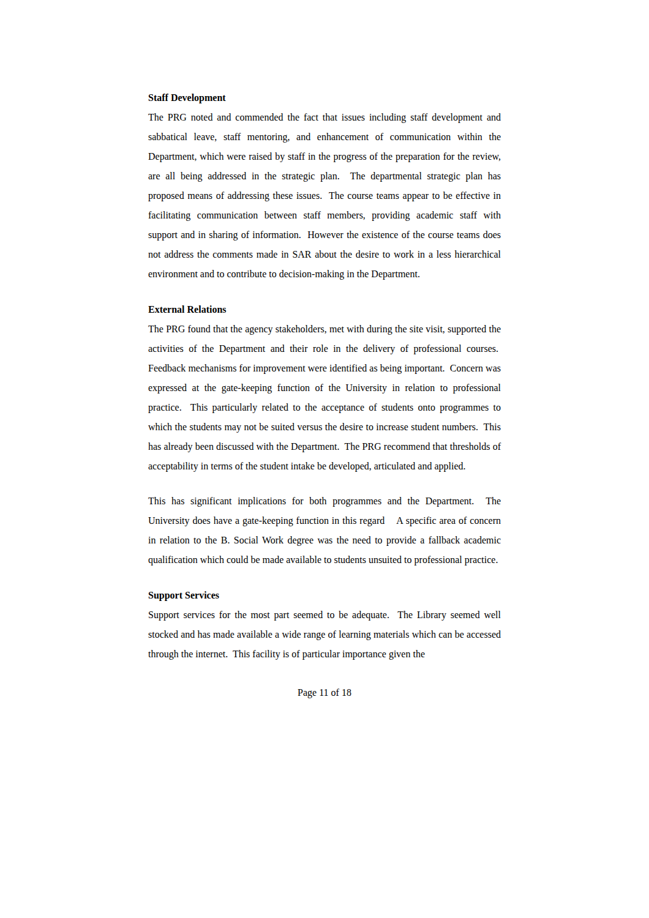Staff Development
The PRG noted and commended the fact that issues including staff development and sabbatical leave, staff mentoring, and enhancement of communication within the Department, which were raised by staff in the progress of the preparation for the review, are all being addressed in the strategic plan. The departmental strategic plan has proposed means of addressing these issues. The course teams appear to be effective in facilitating communication between staff members, providing academic staff with support and in sharing of information. However the existence of the course teams does not address the comments made in SAR about the desire to work in a less hierarchical environment and to contribute to decision-making in the Department.
External Relations
The PRG found that the agency stakeholders, met with during the site visit, supported the activities of the Department and their role in the delivery of professional courses. Feedback mechanisms for improvement were identified as being important. Concern was expressed at the gate-keeping function of the University in relation to professional practice. This particularly related to the acceptance of students onto programmes to which the students may not be suited versus the desire to increase student numbers. This has already been discussed with the Department. The PRG recommend that thresholds of acceptability in terms of the student intake be developed, articulated and applied.
This has significant implications for both programmes and the Department. The University does have a gate-keeping function in this regard A specific area of concern in relation to the B. Social Work degree was the need to provide a fallback academic qualification which could be made available to students unsuited to professional practice.
Support Services
Support services for the most part seemed to be adequate. The Library seemed well stocked and has made available a wide range of learning materials which can be accessed through the internet. This facility is of particular importance given the
Page 11 of 18